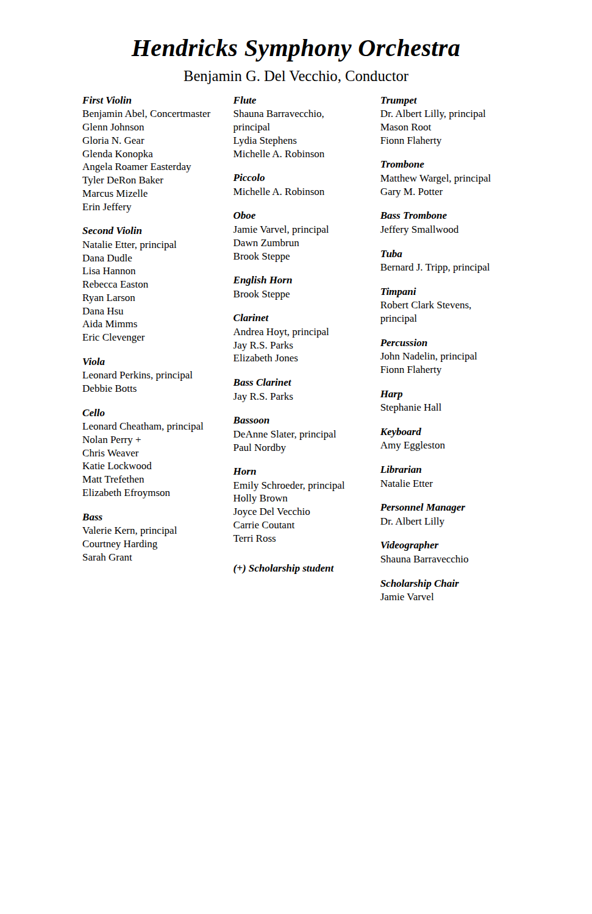Hendricks Symphony Orchestra
Benjamin G. Del Vecchio, Conductor
First Violin
Benjamin Abel, Concertmaster
Glenn Johnson
Gloria N. Gear
Glenda Konopka
Angela Roamer Easterday
Tyler DeRon Baker
Marcus Mizelle
Erin Jeffery
Second Violin
Natalie Etter, principal
Dana Dudle
Lisa Hannon
Rebecca Easton
Ryan Larson
Dana Hsu
Aida Mimms
Eric Clevenger
Viola
Leonard Perkins, principal
Debbie Botts
Cello
Leonard Cheatham, principal
Nolan Perry +
Chris Weaver
Katie Lockwood
Matt Trefethen
Elizabeth Efroymson
Bass
Valerie Kern, principal
Courtney Harding
Sarah Grant
Flute
Shauna Barravecchio, principal
Lydia Stephens
Michelle A. Robinson
Piccolo
Michelle A. Robinson
Oboe
Jamie Varvel, principal
Dawn Zumbrun
Brook Steppe
English Horn
Brook Steppe
Clarinet
Andrea Hoyt, principal
Jay R.S. Parks
Elizabeth Jones
Bass Clarinet
Jay R.S. Parks
Bassoon
DeAnne Slater, principal
Paul Nordby
Horn
Emily Schroeder, principal
Holly Brown
Joyce Del Vecchio
Carrie Coutant
Terri Ross
(+) Scholarship student
Trumpet
Dr. Albert Lilly, principal
Mason Root
Fionn Flaherty
Trombone
Matthew Wargel, principal
Gary M. Potter
Bass Trombone
Jeffery Smallwood
Tuba
Bernard J. Tripp, principal
Timpani
Robert Clark Stevens, principal
Percussion
John Nadelin, principal
Fionn Flaherty
Harp
Stephanie Hall
Keyboard
Amy Eggleston
Librarian
Natalie Etter
Personnel Manager
Dr. Albert Lilly
Videographer
Shauna Barravecchio
Scholarship Chair
Jamie Varvel